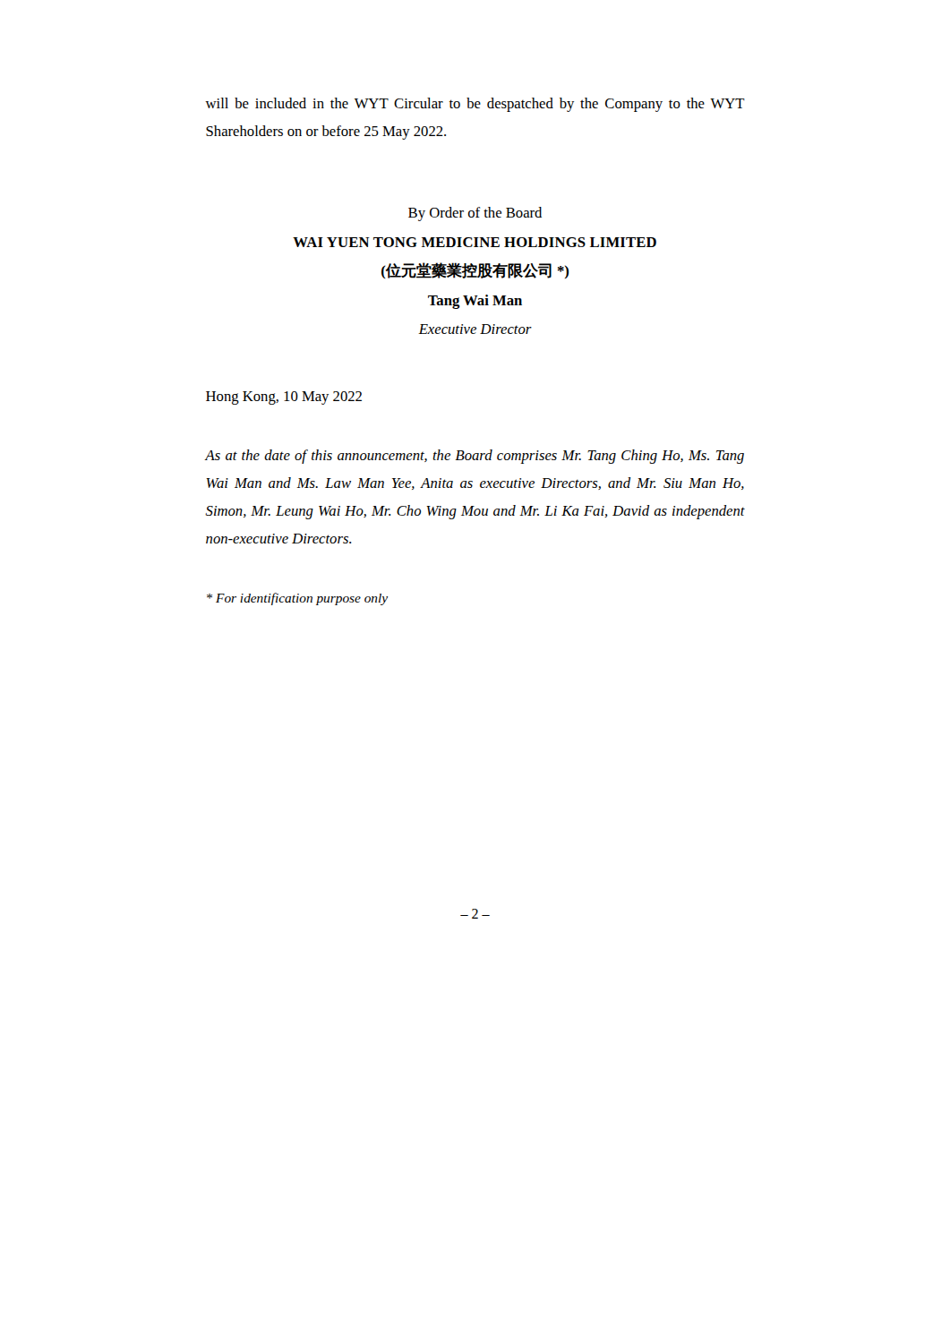will be included in the WYT Circular to be despatched by the Company to the WYT Shareholders on or before 25 May 2022.
By Order of the Board WAI YUEN TONG MEDICINE HOLDINGS LIMITED (位元堂藥業控股有限公司 *) Tang Wai Man Executive Director
Hong Kong, 10 May 2022
As at the date of this announcement, the Board comprises Mr. Tang Ching Ho, Ms. Tang Wai Man and Ms. Law Man Yee, Anita as executive Directors, and Mr. Siu Man Ho, Simon, Mr. Leung Wai Ho, Mr. Cho Wing Mou and Mr. Li Ka Fai, David as independent non-executive Directors.
* For identification purpose only
– 2 –